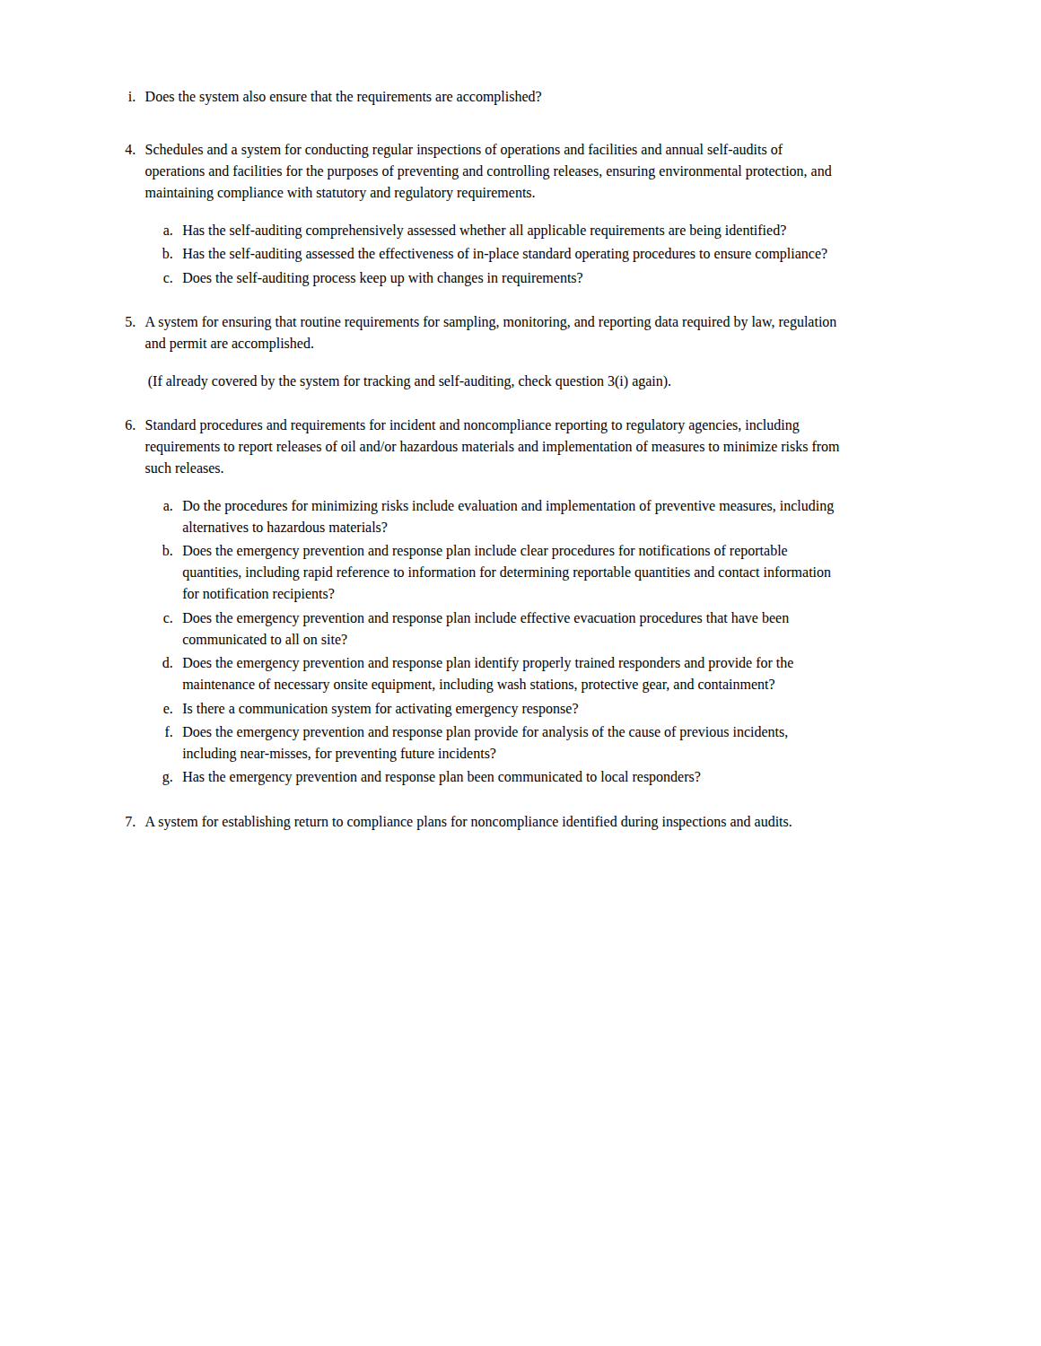Does the system also ensure that the requirements are accomplished?
Schedules and a system for conducting regular inspections of operations and facilities and annual self-audits of operations and facilities for the purposes of preventing and controlling releases, ensuring environmental protection, and maintaining compliance with statutory and regulatory requirements.
Has the self-auditing comprehensively assessed whether all applicable requirements are being identified?
Has the self-auditing assessed the effectiveness of in-place standard operating procedures to ensure compliance?
Does the self-auditing process keep up with changes in requirements?
A system for ensuring that routine requirements for sampling, monitoring, and reporting data required by law, regulation and permit are accomplished.
(If already covered by the system for tracking and self-auditing, check question 3(i) again).
Standard procedures and requirements for incident and noncompliance reporting to regulatory agencies, including requirements to report releases of oil and/or hazardous materials and implementation of measures to minimize risks from such releases.
Do the procedures for minimizing risks include evaluation and implementation of preventive measures, including alternatives to hazardous materials?
Does the emergency prevention and response plan include clear procedures for notifications of reportable quantities, including rapid reference to information for determining reportable quantities and contact information for notification recipients?
Does the emergency prevention and response plan include effective evacuation procedures that have been communicated to all on site?
Does the emergency prevention and response plan identify properly trained responders and provide for the maintenance of necessary onsite equipment, including wash stations, protective gear, and containment?
Is there a communication system for activating emergency response?
Does the emergency prevention and response plan provide for analysis of the cause of previous incidents, including near-misses, for preventing future incidents?
Has the emergency prevention and response plan been communicated to local responders?
A system for establishing return to compliance plans for noncompliance identified during inspections and audits.